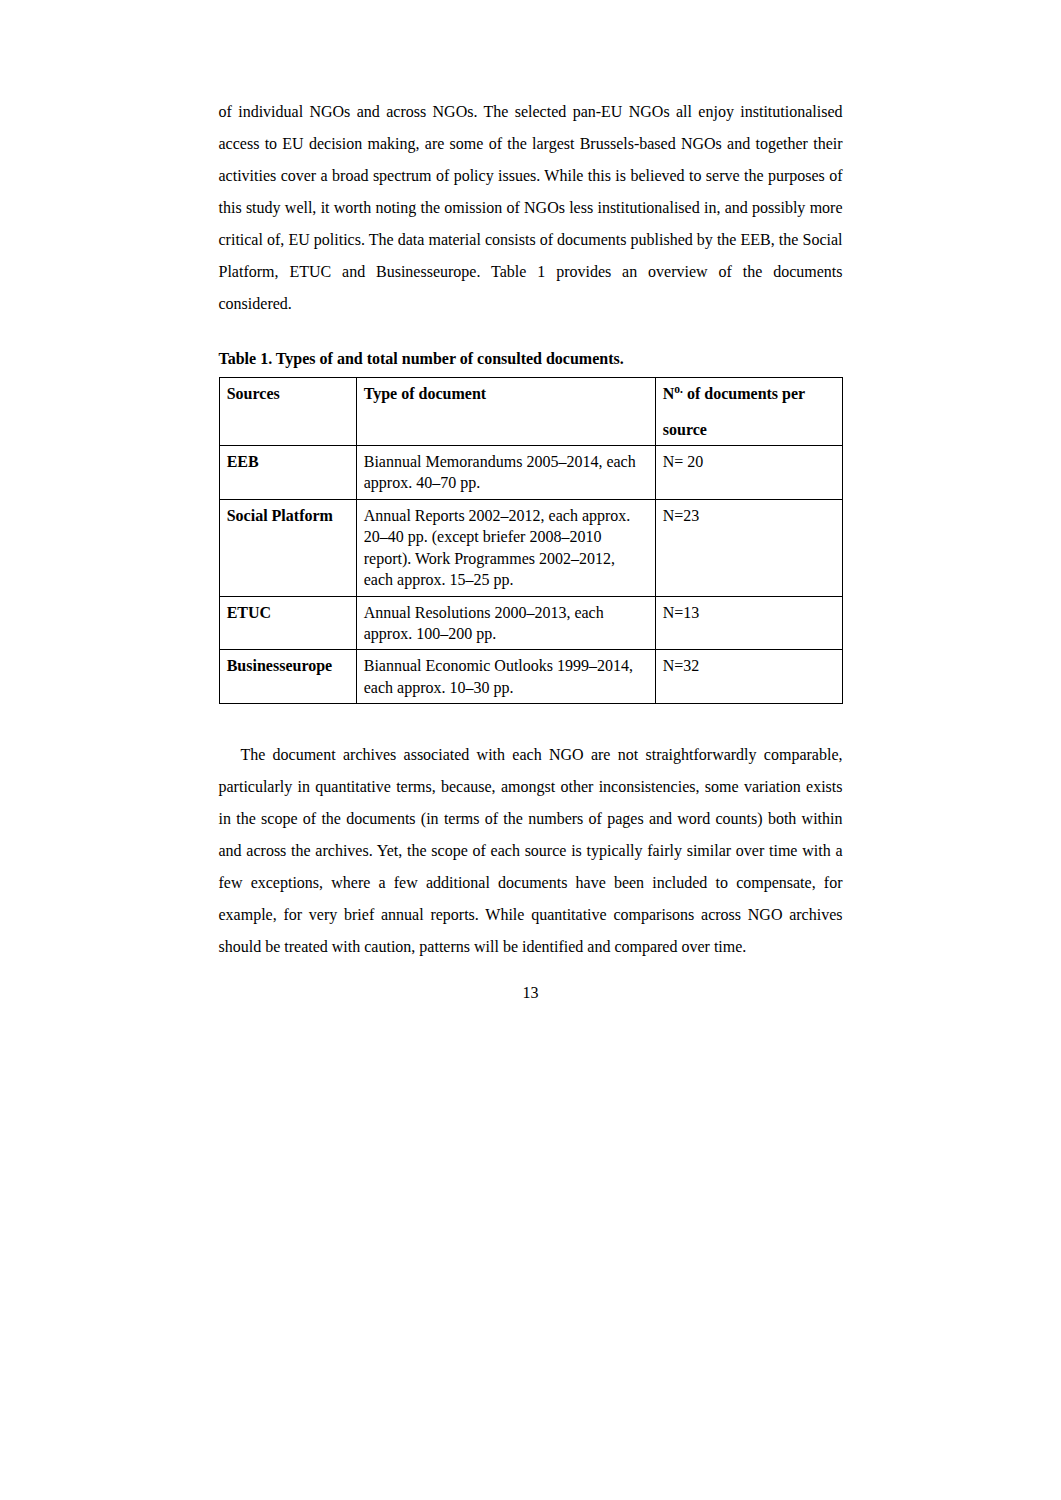of individual NGOs and across NGOs. The selected pan-EU NGOs all enjoy institutionalised access to EU decision making, are some of the largest Brussels-based NGOs and together their activities cover a broad spectrum of policy issues. While this is believed to serve the purposes of this study well, it worth noting the omission of NGOs less institutionalised in, and possibly more critical of, EU politics. The data material consists of documents published by the EEB, the Social Platform, ETUC and Businesseurope. Table 1 provides an overview of the documents considered.
Table 1. Types of and total number of consulted documents.
| Sources | Type of document | N o. of documents per source |
| --- | --- | --- |
| EEB | Biannual Memorandums 2005–2014, each approx. 40–70 pp. | N= 20 |
| Social Platform | Annual Reports 2002–2012, each approx. 20–40 pp. (except briefer 2008–2010 report). Work Programmes 2002–2012, each approx. 15–25 pp. | N=23 |
| ETUC | Annual Resolutions 2000–2013, each approx. 100–200 pp. | N=13 |
| Businesseurope | Biannual Economic Outlooks 1999–2014, each approx. 10–30 pp. | N=32 |
The document archives associated with each NGO are not straightforwardly comparable, particularly in quantitative terms, because, amongst other inconsistencies, some variation exists in the scope of the documents (in terms of the numbers of pages and word counts) both within and across the archives. Yet, the scope of each source is typically fairly similar over time with a few exceptions, where a few additional documents have been included to compensate, for example, for very brief annual reports. While quantitative comparisons across NGO archives should be treated with caution, patterns will be identified and compared over time.
13